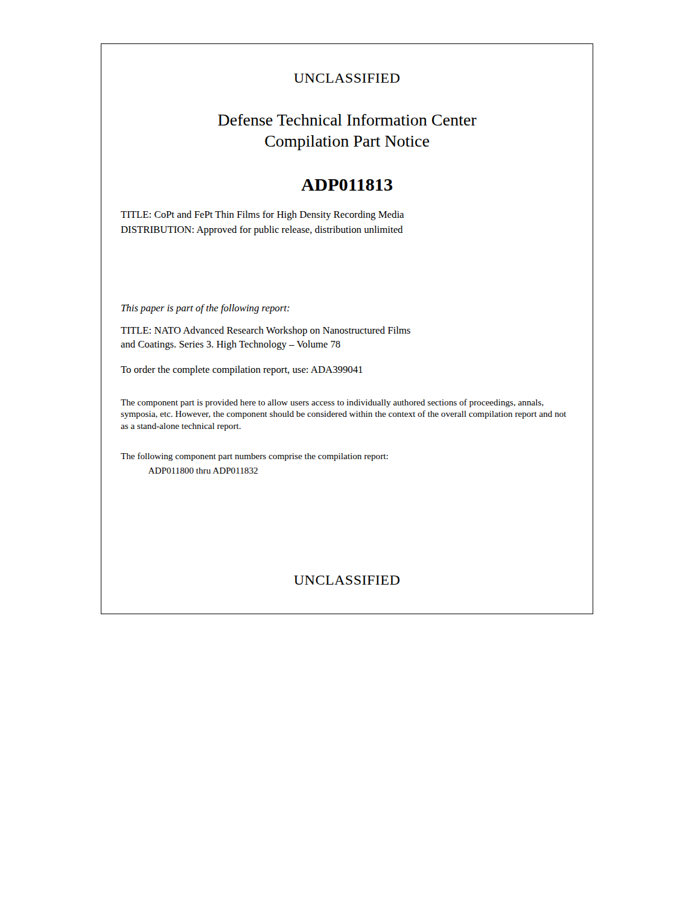UNCLASSIFIED
Defense Technical Information Center
Compilation Part Notice
ADP011813
TITLE: CoPt and FePt Thin Films for High Density Recording Media
DISTRIBUTION: Approved for public release, distribution unlimited
This paper is part of the following report:
TITLE: NATO Advanced Research Workshop on Nanostructured Films
and Coatings. Series 3. High Technology – Volume 78
To order the complete compilation report, use: ADA399041
The component part is provided here to allow users access to individually authored sections of proceedings, annals, symposia, etc. However, the component should be considered within the context of the overall compilation report and not as a stand-alone technical report.
The following component part numbers comprise the compilation report:
ADP011800 thru ADP011832
UNCLASSIFIED